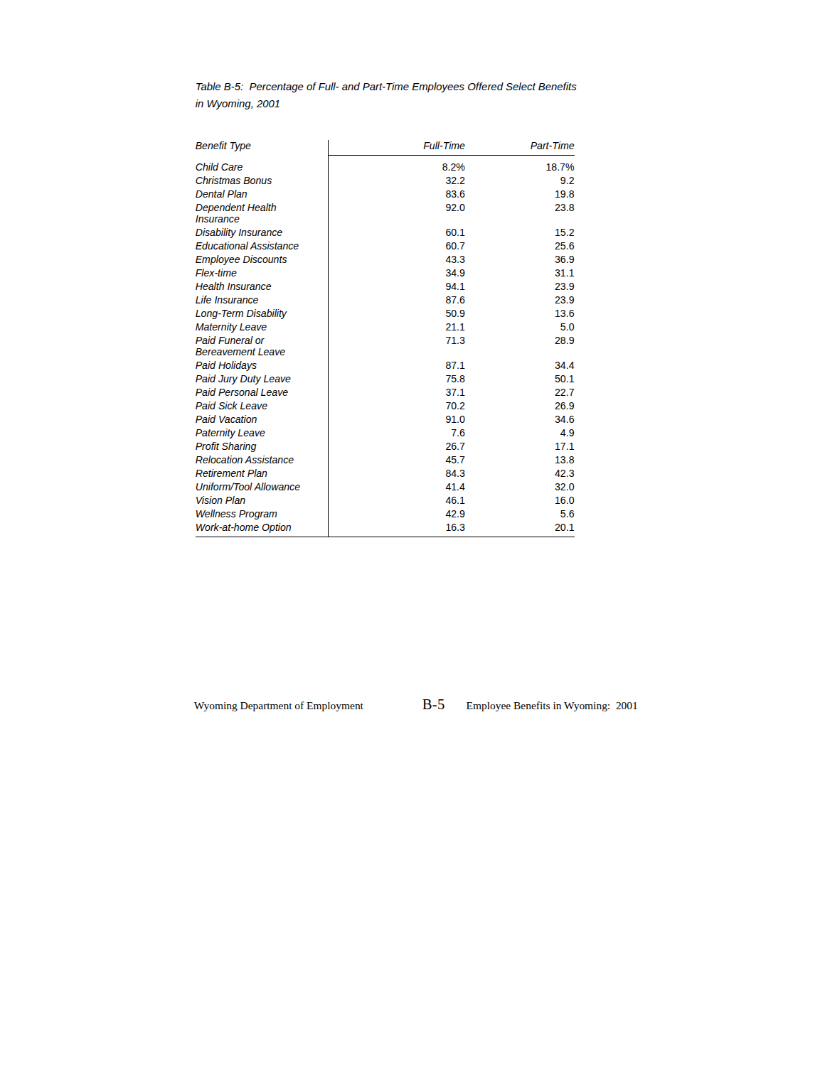Table B-5: Percentage of Full- and Part-Time Employees Offered Select Benefits in Wyoming, 2001
| Benefit Type | Full-Time | Part-Time |
| --- | --- | --- |
| Child Care | 8.2% | 18.7% |
| Christmas Bonus | 32.2 | 9.2 |
| Dental Plan | 83.6 | 19.8 |
| Dependent Health Insurance | 92.0 | 23.8 |
| Disability Insurance | 60.1 | 15.2 |
| Educational Assistance | 60.7 | 25.6 |
| Employee Discounts | 43.3 | 36.9 |
| Flex-time | 34.9 | 31.1 |
| Health Insurance | 94.1 | 23.9 |
| Life Insurance | 87.6 | 23.9 |
| Long-Term Disability | 50.9 | 13.6 |
| Maternity Leave | 21.1 | 5.0 |
| Paid Funeral or Bereavement Leave | 71.3 | 28.9 |
| Paid Holidays | 87.1 | 34.4 |
| Paid Jury Duty Leave | 75.8 | 50.1 |
| Paid Personal Leave | 37.1 | 22.7 |
| Paid Sick Leave | 70.2 | 26.9 |
| Paid Vacation | 91.0 | 34.6 |
| Paternity Leave | 7.6 | 4.9 |
| Profit Sharing | 26.7 | 17.1 |
| Relocation Assistance | 45.7 | 13.8 |
| Retirement Plan | 84.3 | 42.3 |
| Uniform/Tool Allowance | 41.4 | 32.0 |
| Vision Plan | 46.1 | 16.0 |
| Wellness Program | 42.9 | 5.6 |
| Work-at-home Option | 16.3 | 20.1 |
Wyoming Department of Employment
B-5
Employee Benefits in Wyoming: 2001